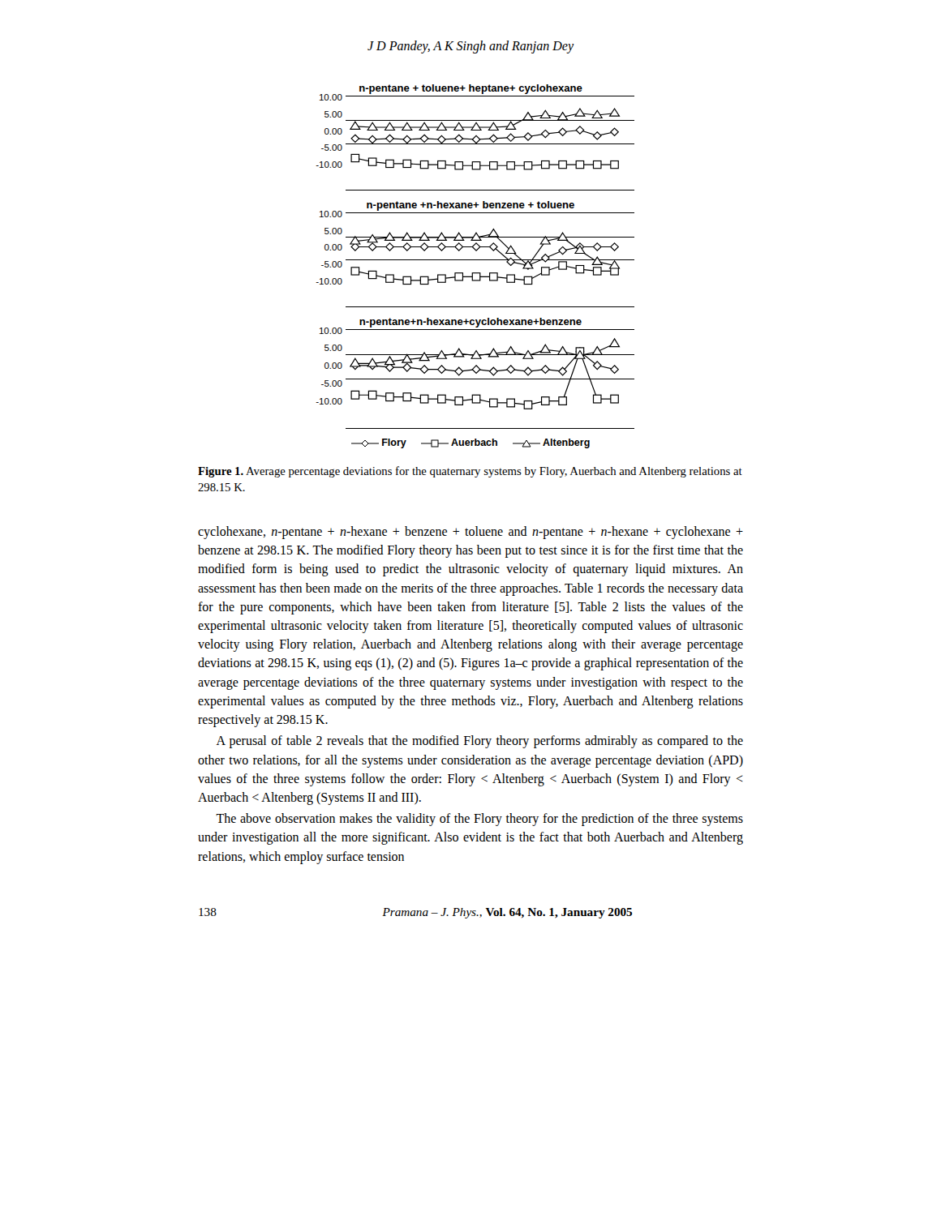J D Pandey, A K Singh and Ranjan Dey
n-pentane + toluene+ heptane+ cyclohexane
10.00 5.00 0.00 -5.00 -10.00
n-pentane +n-hexane+ benzene + toluene
10.00 5.00 0.00 -5.00 -10.00
n-pentane+n-hexane+cyclohexane+benzene
10.00 5.00 0.00 -5.00 -10.00
Flory Auerbach Altenberg
Figure 1. Average percentage deviations for the quaternary systems by Flory, Auerbach and Altenberg relations at 298.15 K.
cyclohexane, n-pentane + n-hexane + benzene + toluene and n-pentane + n-hexane + cyclohexane + benzene at 298.15 K. The modified Flory theory has been put to test since it is for the first time that the modified form is being used to predict the ultrasonic velocity of quaternary liquid mixtures. An assessment has then been made on the merits of the three approaches. Table 1 records the necessary data for the pure components, which have been taken from literature [5]. Table 2 lists the values of the experimental ultrasonic velocity taken from literature [5], theoretically computed values of ultrasonic velocity using Flory relation, Auerbach and Altenberg relations along with their average percentage deviations at 298.15 K, using eqs (1), (2) and (5). Figures 1a–c provide a graphical representation of the average percentage deviations of the three quaternary systems under investigation with respect to the experimental values as computed by the three methods viz., Flory, Auerbach and Altenberg relations respectively at 298.15 K.
A perusal of table 2 reveals that the modified Flory theory performs admirably as compared to the other two relations, for all the systems under consideration as the average percentage deviation (APD) values of the three systems follow the order: Flory < Altenberg < Auerbach (System I) and Flory < Auerbach < Altenberg (Systems II and III).
The above observation makes the validity of the Flory theory for the prediction of the three systems under investigation all the more significant. Also evident is the fact that both Auerbach and Altenberg relations, which employ surface tension
138
Pramana – J. Phys., Vol. 64, No. 1, January 2005